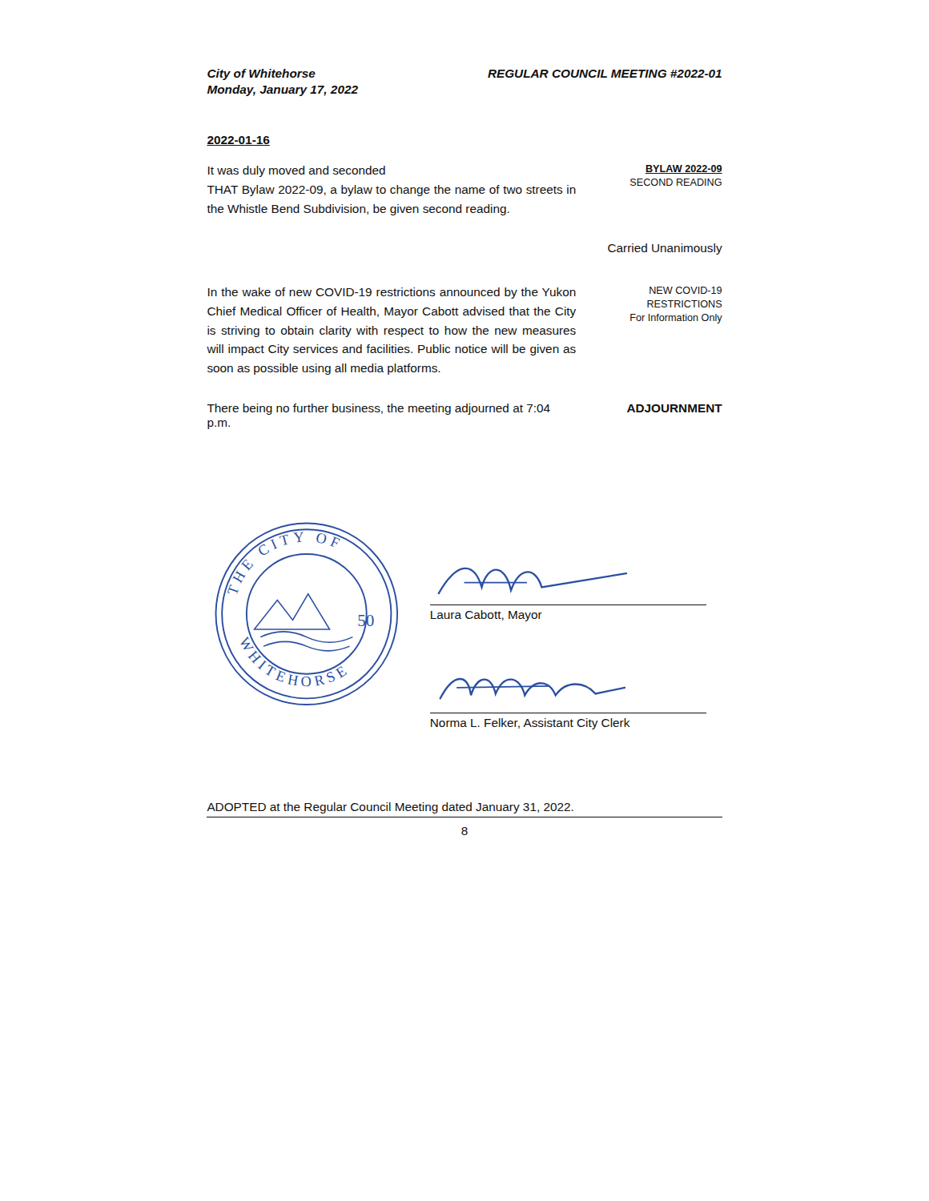City of Whitehorse
Monday, January 17, 2022
REGULAR COUNCIL MEETING #2022-01
2022-01-16
It was duly moved and seconded
THAT Bylaw 2022-09, a bylaw to change the name of two streets in the Whistle Bend Subdivision, be given second reading.
BYLAW 2022-09 SECOND READING
Carried Unanimously
In the wake of new COVID-19 restrictions announced by the Yukon Chief Medical Officer of Health, Mayor Cabott advised that the City is striving to obtain clarity with respect to how the new measures will impact City services and facilities. Public notice will be given as soon as possible using all media platforms.
NEW COVID-19 RESTRICTIONS For Information Only
There being no further business, the meeting adjourned at 7:04 p.m.
ADJOURNMENT
THE CITY OF WHITEHORSE 50
Laura Cabott, Mayor
Norma L. Felker, Assistant City Clerk
ADOPTED at the Regular Council Meeting dated January 31, 2022.
8